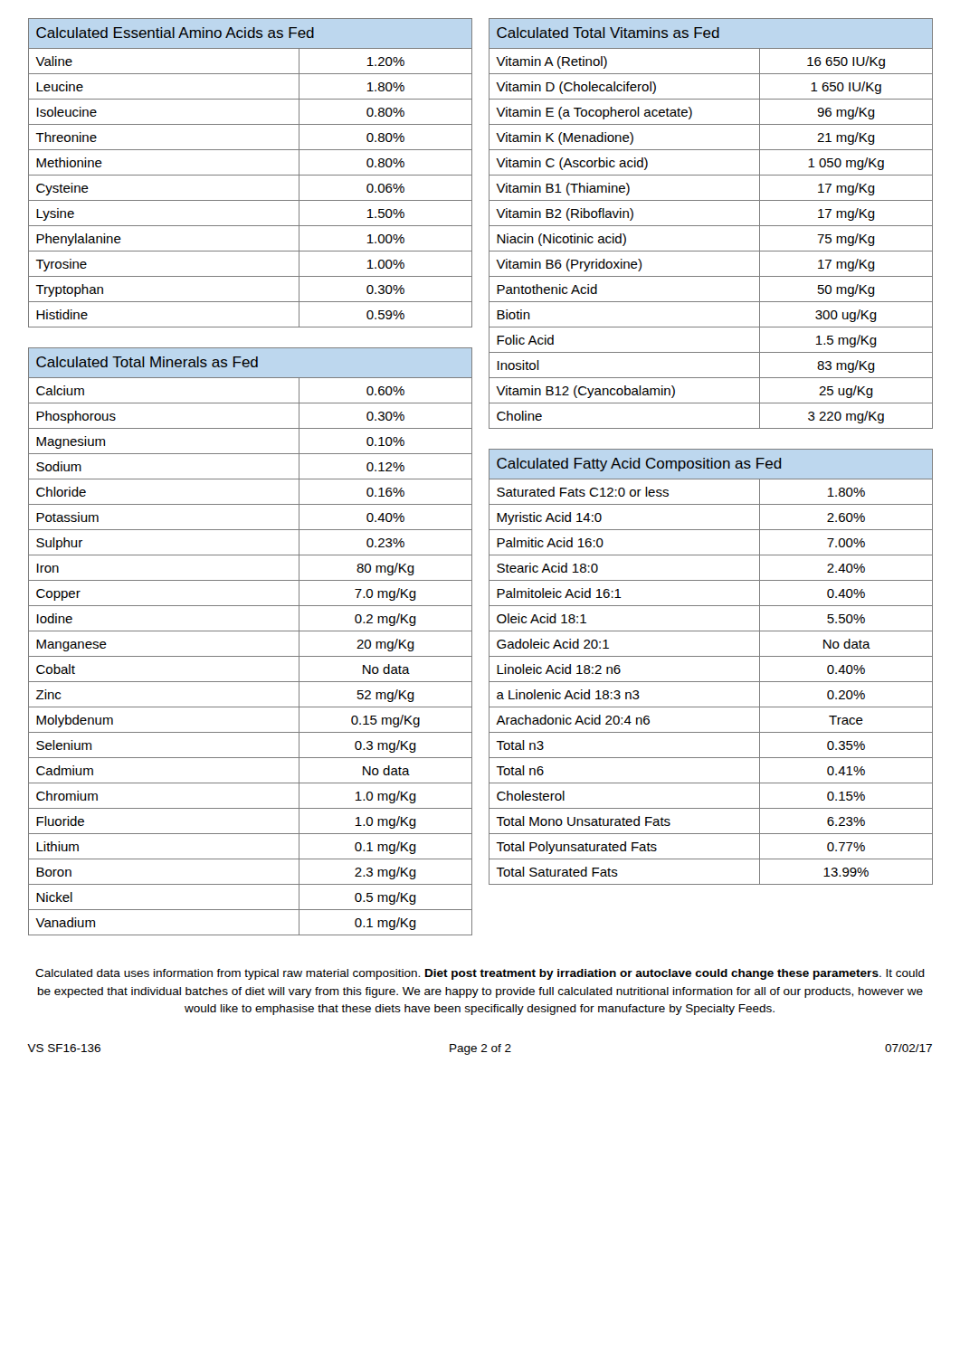Calculated Essential Amino Acids as Fed
| Valine | 1.20% |
| Leucine | 1.80% |
| Isoleucine | 0.80% |
| Threonine | 0.80% |
| Methionine | 0.80% |
| Cysteine | 0.06% |
| Lysine | 1.50% |
| Phenylalanine | 1.00% |
| Tyrosine | 1.00% |
| Tryptophan | 0.30% |
| Histidine | 0.59% |
Calculated Total Minerals as Fed
| Calcium | 0.60% |
| Phosphorous | 0.30% |
| Magnesium | 0.10% |
| Sodium | 0.12% |
| Chloride | 0.16% |
| Potassium | 0.40% |
| Sulphur | 0.23% |
| Iron | 80 mg/Kg |
| Copper | 7.0 mg/Kg |
| Iodine | 0.2 mg/Kg |
| Manganese | 20 mg/Kg |
| Cobalt | No data |
| Zinc | 52 mg/Kg |
| Molybdenum | 0.15 mg/Kg |
| Selenium | 0.3 mg/Kg |
| Cadmium | No data |
| Chromium | 1.0 mg/Kg |
| Fluoride | 1.0 mg/Kg |
| Lithium | 0.1 mg/Kg |
| Boron | 2.3 mg/Kg |
| Nickel | 0.5 mg/Kg |
| Vanadium | 0.1 mg/Kg |
Calculated Total Vitamins as Fed
| Vitamin A (Retinol) | 16 650 IU/Kg |
| Vitamin D (Cholecalciferol) | 1 650 IU/Kg |
| Vitamin E (a Tocopherol acetate) | 96 mg/Kg |
| Vitamin K (Menadione) | 21 mg/Kg |
| Vitamin C (Ascorbic acid) | 1 050 mg/Kg |
| Vitamin B1 (Thiamine) | 17 mg/Kg |
| Vitamin B2 (Riboflavin) | 17 mg/Kg |
| Niacin (Nicotinic acid) | 75 mg/Kg |
| Vitamin B6 (Pryridoxine) | 17 mg/Kg |
| Pantothenic Acid | 50 mg/Kg |
| Biotin | 300 ug/Kg |
| Folic Acid | 1.5 mg/Kg |
| Inositol | 83 mg/Kg |
| Vitamin B12 (Cyancobalamin) | 25 ug/Kg |
| Choline | 3 220 mg/Kg |
Calculated Fatty Acid Composition as Fed
| Saturated Fats C12:0 or less | 1.80% |
| Myristic Acid 14:0 | 2.60% |
| Palmitic Acid 16:0 | 7.00% |
| Stearic Acid 18:0 | 2.40% |
| Palmitoleic Acid 16:1 | 0.40% |
| Oleic Acid 18:1 | 5.50% |
| Gadoleic Acid 20:1 | No data |
| Linoleic Acid 18:2 n6 | 0.40% |
| a Linolenic Acid 18:3 n3 | 0.20% |
| Arachadonic Acid 20:4 n6 | Trace |
| Total n3 | 0.35% |
| Total n6 | 0.41% |
| Cholesterol | 0.15% |
| Total Mono Unsaturated Fats | 6.23% |
| Total Polyunsaturated Fats | 0.77% |
| Total Saturated Fats | 13.99% |
Calculated data uses information from typical raw material composition. Diet post treatment by irradiation or autoclave could change these parameters. It could be expected that individual batches of diet will vary from this figure. We are happy to provide full calculated nutritional information for all of our products, however we would like to emphasise that these diets have been specifically designed for manufacture by Specialty Feeds.
VS SF16-136
Page 2 of 2
07/02/17